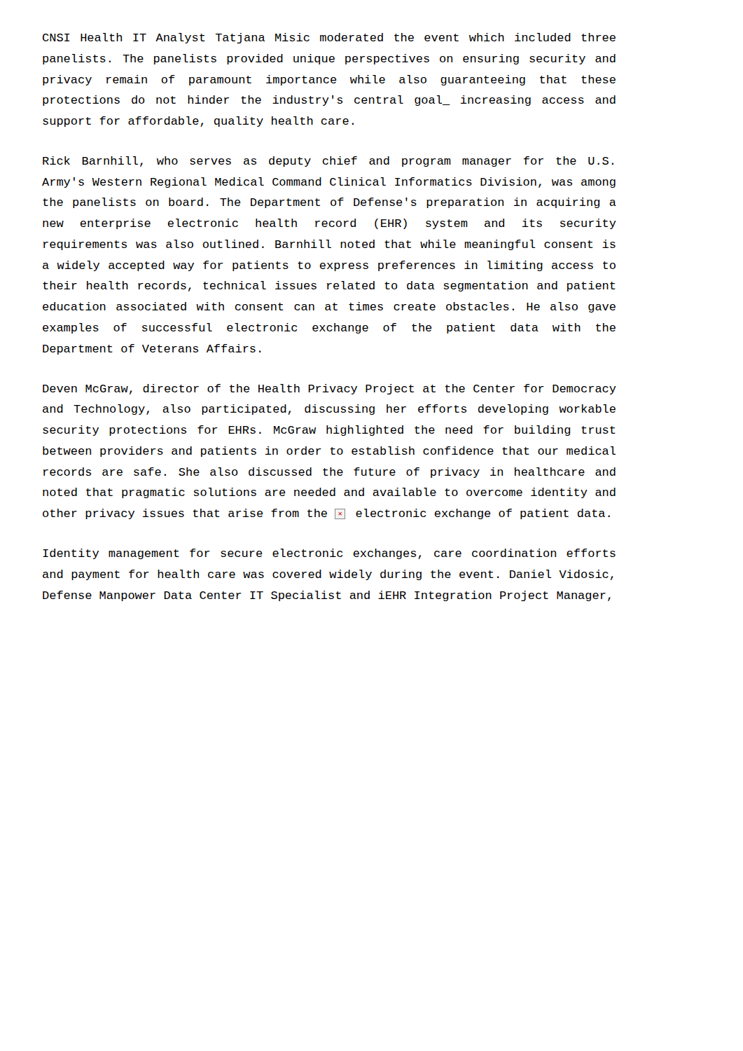CNSI Health IT Analyst Tatjana Misic moderated the event which included three panelists. The panelists provided unique perspectives on ensuring security and privacy remain of paramount importance while also guaranteeing that these protections do not hinder the industry's central goal_ increasing access and support for affordable, quality health care.
Rick Barnhill, who serves as deputy chief and program manager for the U.S. Army's Western Regional Medical Command Clinical Informatics Division, was among the panelists on board. The Department of Defense's preparation in acquiring a new enterprise electronic health record (EHR) system and its security requirements was also outlined. Barnhill noted that while meaningful consent is a widely accepted way for patients to express preferences in limiting access to their health records, technical issues related to data segmentation and patient education associated with consent can at times create obstacles. He also gave examples of successful electronic exchange of the patient data with the Department of Veterans Affairs.
Deven McGraw, director of the Health Privacy Project at the Center for Democracy and Technology, also participated, discussing her efforts developing workable security protections for EHRs. McGraw highlighted the need for building trust between providers and patients in order to establish confidence that our medical records are safe. She also discussed the future of privacy in healthcare and noted that pragmatic solutions are needed and available to overcome identity and other privacy issues that arise from the ✕ electronic exchange of patient data.
Identity management for secure electronic exchanges, care coordination efforts and payment for health care was covered widely during the event. Daniel Vidosic, Defense Manpower Data Center IT Specialist and iEHR Integration Project Manager,